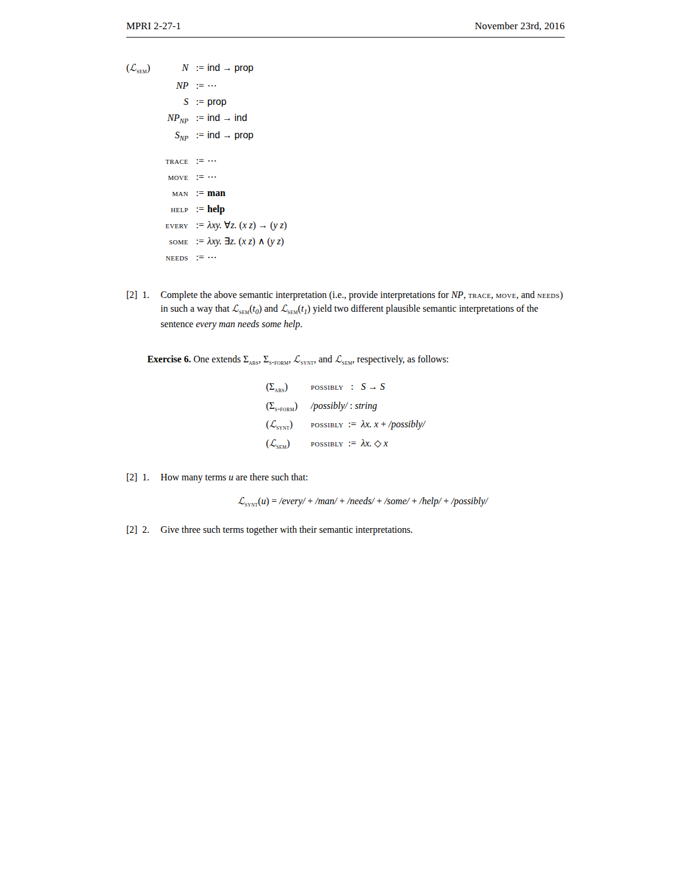MPRI 2-27-1 November 23rd, 2016
| ( ℒ sem ) | N | := | ind → prop |
| | NP | := | ⋯ |
| | S | := | prop |
| | NP NP | := | ind → ind |
| | S NP | := | ind → prop |
| | trace | := | ⋯ |
| | move | := | ⋯ |
| | man | := | man |
| | help | := | help |
| | every | := | λxy. ∀ z. ( x z ) → ( y z ) |
| | some | := | λxy. ∃ z. ( x z ) ∧ ( y z ) |
| | needs | := | ⋯ |
Complete the above semantic interpretation (i.e., provide interpretations for NP, trace, move, and needs) in such a way that ℒsem(t0) and ℒsem(t1) yield two different plausible semantic interpretations of the sentence every man needs some help.
Exercise 6. One extends Σabs, Σs-form, ℒsynt, and ℒsem, respectively, as follows:
| (Σ abs ) | possibly | : | S → S |
| (Σ s-form ) | /possibly/ : string |
| ( ℒ synt ) | possibly | := | λx. x + /possibly/ |
| ( ℒ sem ) | possibly | := | λx. ◇ x |
How many terms u are there such that:
ℒsynt(u) = /every/ + /man/ + /needs/ + /some/ + /help/ + /possibly/
Give three such terms together with their semantic interpretations.